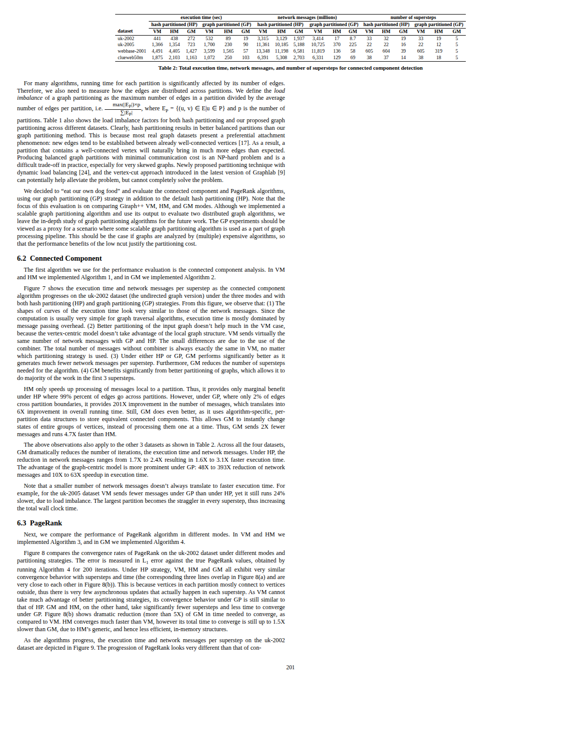| | execution time (sec) | network messages (millions) | number of supersteps |
| --- | --- | --- | --- |
| hash partitioned (HP) | graph partitioned (GP) | hash partitioned (HP) | graph partitioned (GP) | hash partitioned (HP) | graph partitioned (GP) |
| dataset | VM | HM | GM | VM | HM | GM | VM | HM | GM | VM | HM | GM | VM | HM | GM | VM | HM | GM |
| uk-2002 | 441 | 438 | 272 | 532 | 89 | 19 | 3,315 | 3,129 | 1,937 | 3,414 | 17 | 8.7 | 33 | 32 | 19 | 33 | 19 | 5 |
| uk-2005 | 1,366 | 1,354 | 723 | 1,700 | 230 | 90 | 11,361 | 10,185 | 5,188 | 10,725 | 370 | 225 | 22 | 22 | 16 | 22 | 12 | 5 |
| webbase-2001 | 4,491 | 4,405 | 1,427 | 3,599 | 1,565 | 57 | 13,348 | 11,198 | 6,581 | 11,819 | 136 | 58 | 605 | 604 | 39 | 605 | 319 | 5 |
| clueweb50m | 1,875 | 2,103 | 1,163 | 1,072 | 250 | 103 | 6,391 | 5,308 | 2,703 | 6,331 | 129 | 69 | 38 | 37 | 14 | 38 | 18 | 5 |
Table 2: Total execution time, network messages, and number of supersteps for connected component detection
For many algorithms, running time for each partition is significantly affected by its number of edges. Therefore, we also need to measure how the edges are distributed across partitions. We define the load imbalance of a graph partitioning as the maximum number of edges in a partition divided by the average number of edges per partition, i.e. max(|EP|)×p∑|EP|, where EP = {(u, v) ∈ E|u ∈ P} and p is the number of partitions. Table 1 also shows the load imbalance factors for both hash partitioning and our proposed graph partitioning across different datasets. Clearly, hash partitioning results in better balanced partitions than our graph partitioning method. This is because most real graph datasets present a preferential attachment phenomenon: new edges tend to be established between already well-connected vertices [17]. As a result, a partition that contains a well-connected vertex will naturally bring in much more edges than expected. Producing balanced graph partitions with minimal communication cost is an NP-hard problem and is a difficult trade-off in practice, especially for very skewed graphs. Newly proposed partitioning technique with dynamic load balancing [24], and the vertex-cut approach introduced in the latest version of Graphlab [9] can potentially help alleviate the problem, but cannot completely solve the problem.
We decided to “eat our own dog food” and evaluate the connected component and PageRank algorithms, using our graph partitioning (GP) strategy in addition to the default hash partitioning (HP). Note that the focus of this evaluation is on comparing Giraph++ VM, HM, and GM modes. Although we implemented a scalable graph partitioning algorithm and use its output to evaluate two distributed graph algorithms, we leave the in-depth study of graph partitioning algorithms for the future work. The GP experiments should be viewed as a proxy for a scenario where some scalable graph partitioning algorithm is used as a part of graph processing pipeline. This should be the case if graphs are analyzed by (multiple) expensive algorithms, so that the performance benefits of the low ncut justify the partitioning cost.
6.2 Connected Component
The first algorithm we use for the performance evaluation is the connected component analysis. In VM and HM we implemented Algorithm 1, and in GM we implemented Algorithm 2.
Figure 7 shows the execution time and network messages per superstep as the connected component algorithm progresses on the uk-2002 dataset (the undirected graph version) under the three modes and with both hash partitioning (HP) and graph partitioning (GP) strategies. From this figure, we observe that: (1) The shapes of curves of the execution time look very similar to those of the network messages. Since the computation is usually very simple for graph traversal algorithms, execution time is mostly dominated by message passing overhead. (2) Better partitioning of the input graph doesn’t help much in the VM case, because the vertex-centric model doesn’t take advantage of the local graph structure. VM sends virtually the same number of network messages with GP and HP. The small differences are due to the use of the combiner. The total number of messages without combiner is always exactly the same in VM, no matter which partitioning strategy is used. (3) Under either HP or GP, GM performs significantly better as it generates much fewer network messages per superstep. Furthermore, GM reduces the number of supersteps needed for the algorithm. (4) GM benefits significantly from better partitioning of graphs, which allows it to do majority of the work in the first 3 supersteps.
HM only speeds up processing of messages local to a partition. Thus, it provides only marginal benefit under HP where 99% percent of edges go across partitions. However, under GP, where only 2% of edges cross partition boundaries, it provides 201X improvement in the number of messages, which translates into 6X improvement in overall running time. Still, GM does even better, as it uses algorithm-specific, per-partition data structures to store equivalent connected components. This allows GM to instantly change states of entire groups of vertices, instead of processing them one at a time. Thus, GM sends 2X fewer messages and runs 4.7X faster than HM.
The above observations also apply to the other 3 datasets as shown in Table 2. Across all the four datasets, GM dramatically reduces the number of iterations, the execution time and network messages. Under HP, the reduction in network messages ranges from 1.7X to 2.4X resulting in 1.6X to 3.1X faster execution time. The advantage of the graph-centric model is more prominent under GP: 48X to 393X reduction of network messages and 10X to 63X speedup in execution time.
Note that a smaller number of network messages doesn’t always translate to faster execution time. For example, for the uk-2005 dataset VM sends fewer messages under GP than under HP, yet it still runs 24% slower, due to load imbalance. The largest partition becomes the straggler in every superstep, thus increasing the total wall clock time.
6.3 PageRank
Next, we compare the performance of PageRank algorithm in different modes. In VM and HM we implemented Algorithm 3, and in GM we implemented Algorithm 4.
Figure 8 compares the convergence rates of PageRank on the uk-2002 dataset under different modes and partitioning strategies. The error is measured in L1 error against the true PageRank values, obtained by running Algorithm 4 for 200 iterations. Under HP strategy, VM, HM and GM all exhibit very similar convergence behavior with supersteps and time (the corresponding three lines overlap in Figure 8(a) and are very close to each other in Figure 8(b)). This is because vertices in each partition mostly connect to vertices outside, thus there is very few asynchronous updates that actually happen in each superstep. As VM cannot take much advantage of better partitioning strategies, its convergence behavior under GP is still similar to that of HP. GM and HM, on the other hand, take significantly fewer supersteps and less time to converge under GP. Figure 8(b) shows dramatic reduction (more than 5X) of GM in time needed to converge, as compared to VM. HM converges much faster than VM, however its total time to converge is still up to 1.5X slower than GM, due to HM’s generic, and hence less efficient, in-memory structures.
As the algorithms progress, the execution time and network messages per superstep on the uk-2002 dataset are depicted in Figure 9. The progression of PageRank looks very different than that of con-
201